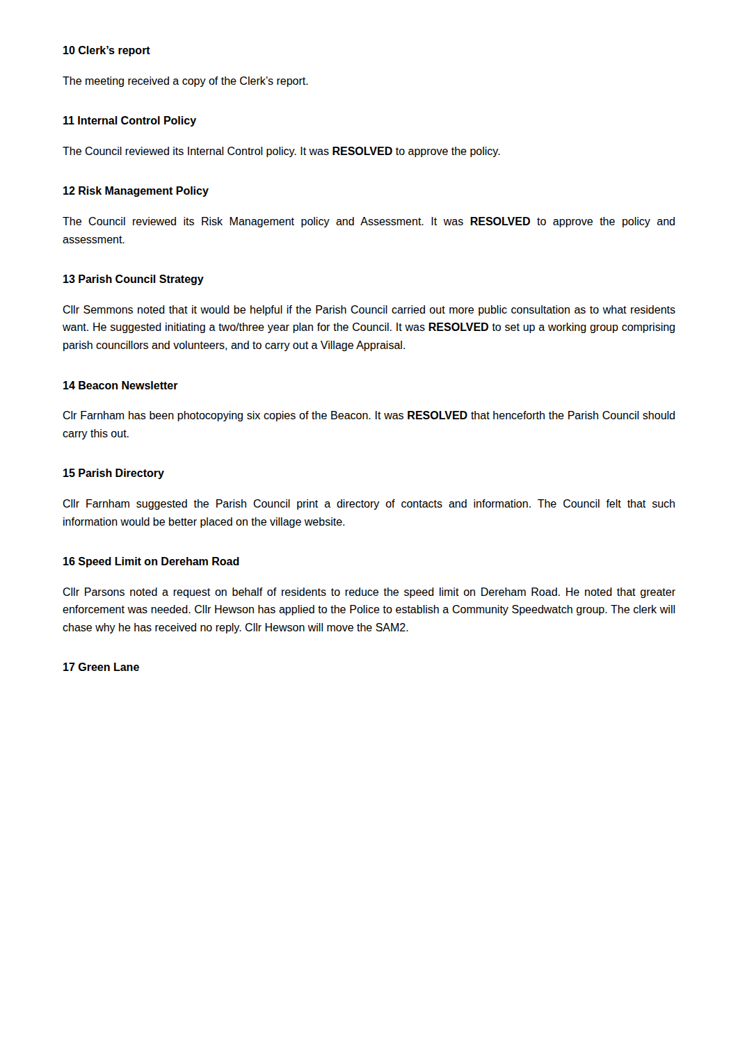10 Clerk’s report
The meeting received a copy of the Clerk’s report.
11 Internal Control Policy
The Council reviewed its Internal Control policy. It was RESOLVED to approve the policy.
12 Risk Management Policy
The Council reviewed its Risk Management policy and Assessment. It was RESOLVED to approve the policy and assessment.
13 Parish Council Strategy
Cllr Semmons noted that it would be helpful if the Parish Council carried out more public consultation as to what residents want. He suggested initiating a two/three year plan for the Council. It was RESOLVED to set up a working group comprising parish councillors and volunteers, and to carry out a Village Appraisal.
14 Beacon Newsletter
Clr Farnham has been photocopying six copies of the Beacon. It was RESOLVED that henceforth the Parish Council should carry this out.
15 Parish Directory
Cllr Farnham suggested the Parish Council print a directory of contacts and information. The Council felt that such information would be better placed on the village website.
16 Speed Limit on Dereham Road
Cllr Parsons noted a request on behalf of residents to reduce the speed limit on Dereham Road. He noted that greater enforcement was needed. Cllr Hewson has applied to the Police to establish a Community Speedwatch group. The clerk will chase why he has received no reply. Cllr Hewson will move the SAM2.
17 Green Lane